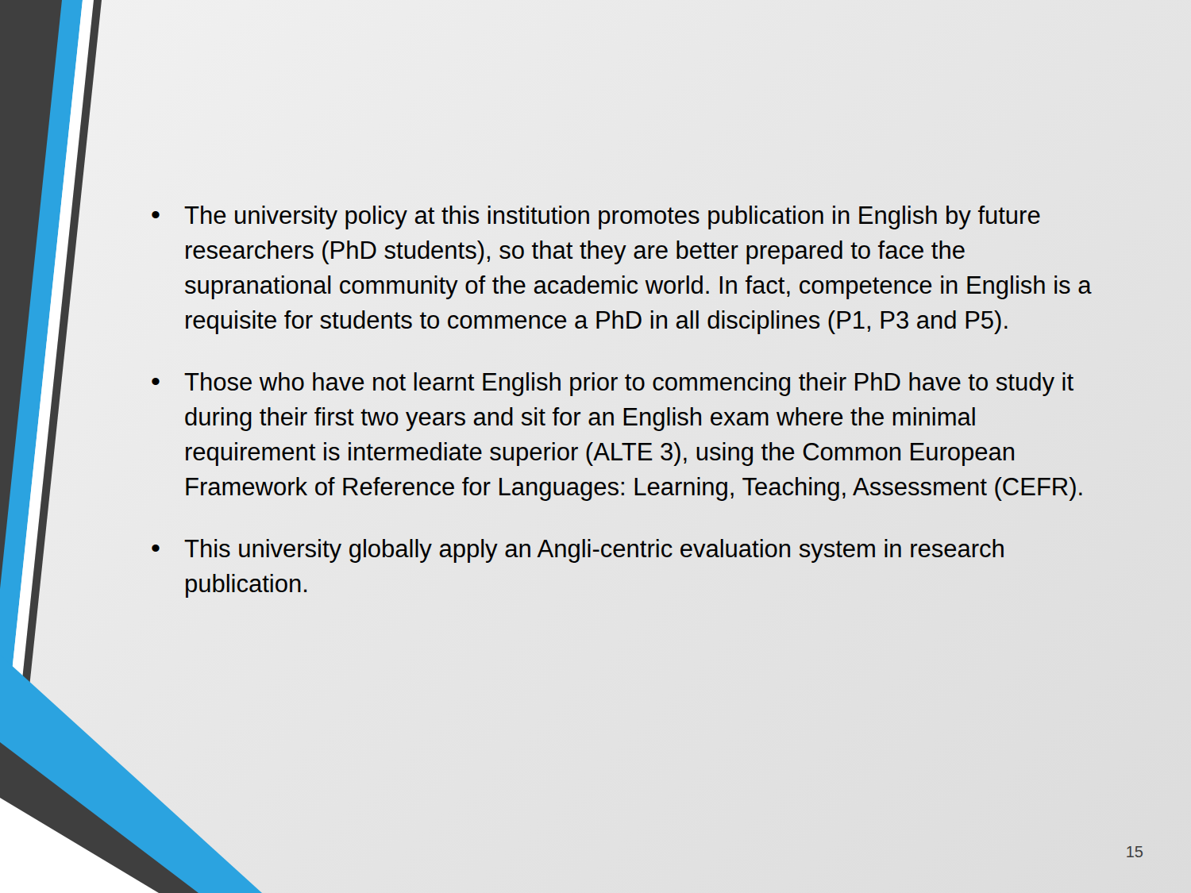The university policy at this institution promotes publication in English by future researchers (PhD students), so that they are better prepared to face the supranational community of the academic world. In fact, competence in English is a requisite for students to commence a PhD in all disciplines (P1, P3 and P5).
Those who have not learnt English prior to commencing their PhD have to study it during their first two years and sit for an English exam where the minimal requirement is intermediate superior (ALTE 3), using the Common European Framework of Reference for Languages: Learning, Teaching, Assessment (CEFR).
This university globally apply an Angli-centric evaluation system in research publication.
15